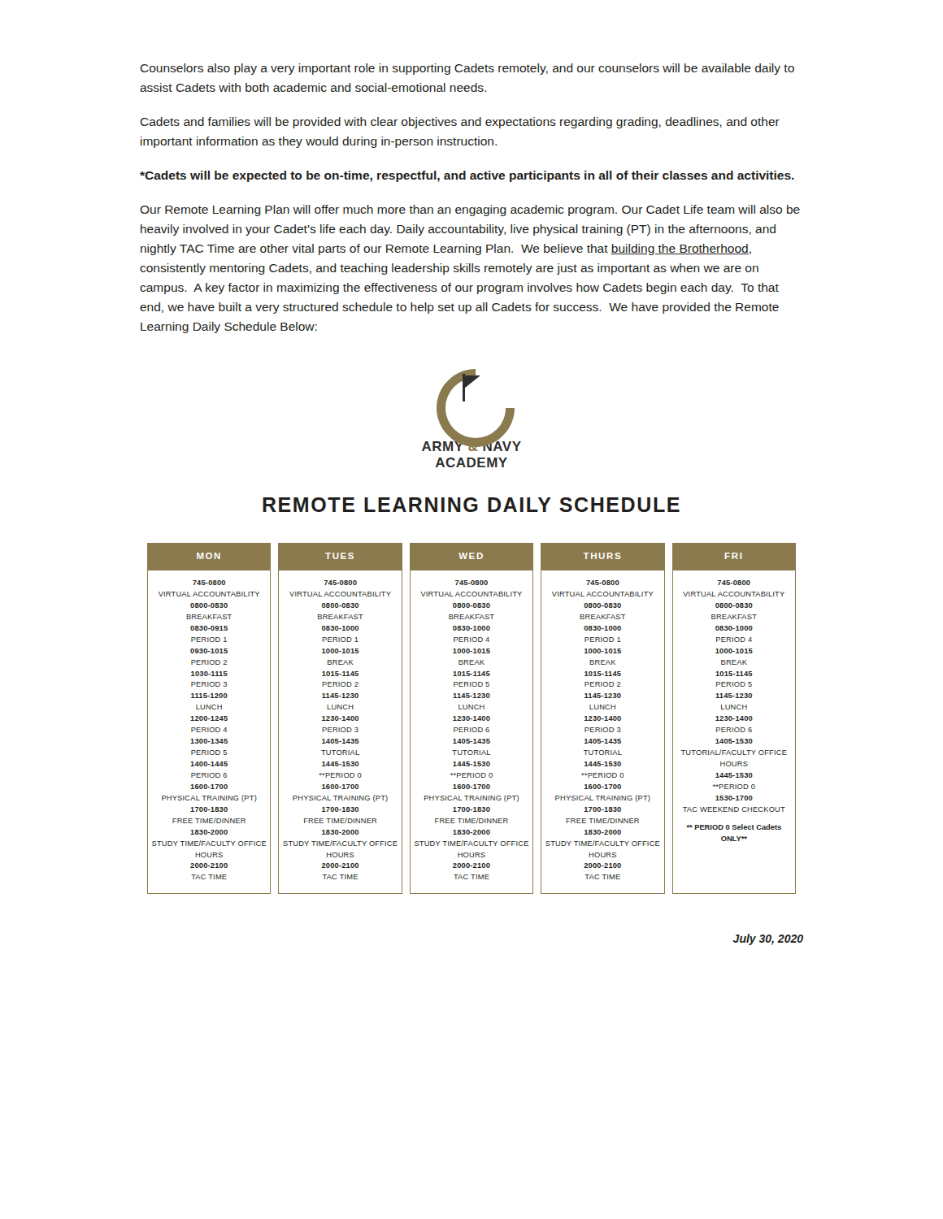Counselors also play a very important role in supporting Cadets remotely, and our counselors will be available daily to assist Cadets with both academic and social-emotional needs.
Cadets and families will be provided with clear objectives and expectations regarding grading, deadlines, and other important information as they would during in-person instruction.
*Cadets will be expected to be on-time, respectful, and active participants in all of their classes and activities.
Our Remote Learning Plan will offer much more than an engaging academic program. Our Cadet Life team will also be heavily involved in your Cadet's life each day. Daily accountability, live physical training (PT) in the afternoons, and nightly TAC Time are other vital parts of our Remote Learning Plan. We believe that building the Brotherhood, consistently mentoring Cadets, and teaching leadership skills remotely are just as important as when we are on campus. A key factor in maximizing the effectiveness of our program involves how Cadets begin each day. To that end, we have built a very structured schedule to help set up all Cadets for success. We have provided the Remote Learning Daily Schedule Below:
ARMY & NAVY
ACADEMY
REMOTE LEARNING DAILY SCHEDULE
| MON | TUES | WED | THURS | FRI |
| --- | --- | --- | --- | --- |
| 745-0800 VIRTUAL ACCOUNTABILITY 0800-0830 BREAKFAST 0830-0915 PERIOD 1 0930-1015 PERIOD 2 1030-1115 PERIOD 3 1115-1200 LUNCH 1200-1245 PERIOD 4 1300-1345 PERIOD 5 1400-1445 PERIOD 6 1600-1700 PHYSICAL TRAINING (PT) 1700-1830 FREE TIME/DINNER 1830-2000 STUDY TIME/FACULTY OFFICE HOURS 2000-2100 TAC TIME | 745-0800 VIRTUAL ACCOUNTABILITY 0800-0830 BREAKFAST 0830-1000 PERIOD 1 1000-1015 BREAK 1015-1145 PERIOD 2 1145-1230 LUNCH 1230-1400 PERIOD 3 1405-1435 TUTORIAL 1445-1530 **PERIOD 0 1600-1700 PHYSICAL TRAINING (PT) 1700-1830 FREE TIME/DINNER 1830-2000 STUDY TIME/FACULTY OFFICE HOURS 2000-2100 TAC TIME | 745-0800 VIRTUAL ACCOUNTABILITY 0800-0830 BREAKFAST 0830-1000 PERIOD 4 1000-1015 BREAK 1015-1145 PERIOD 5 1145-1230 LUNCH 1230-1400 PERIOD 6 1405-1435 TUTORIAL 1445-1530 **PERIOD 0 1600-1700 PHYSICAL TRAINING (PT) 1700-1830 FREE TIME/DINNER 1830-2000 STUDY TIME/FACULTY OFFICE HOURS 2000-2100 TAC TIME | 745-0800 VIRTUAL ACCOUNTABILITY 0800-0830 BREAKFAST 0830-1000 PERIOD 1 1000-1015 BREAK 1015-1145 PERIOD 2 1145-1230 LUNCH 1230-1400 PERIOD 3 1405-1435 TUTORIAL 1445-1530 **PERIOD 0 1600-1700 PHYSICAL TRAINING (PT) 1700-1830 FREE TIME/DINNER 1830-2000 STUDY TIME/FACULTY OFFICE HOURS 2000-2100 TAC TIME | 745-0800 VIRTUAL ACCOUNTABILITY 0800-0830 BREAKFAST 0830-1000 PERIOD 4 1000-1015 BREAK 1015-1145 PERIOD 5 1145-1230 LUNCH 1230-1400 PERIOD 6 1405-1530 TUTORIAL/FACULTY OFFICE HOURS 1445-1530 **PERIOD 0 1530-1700 TAC WEEKEND CHECKOUT ** PERIOD 0 Select Cadets ONLY** |
July 30, 2020